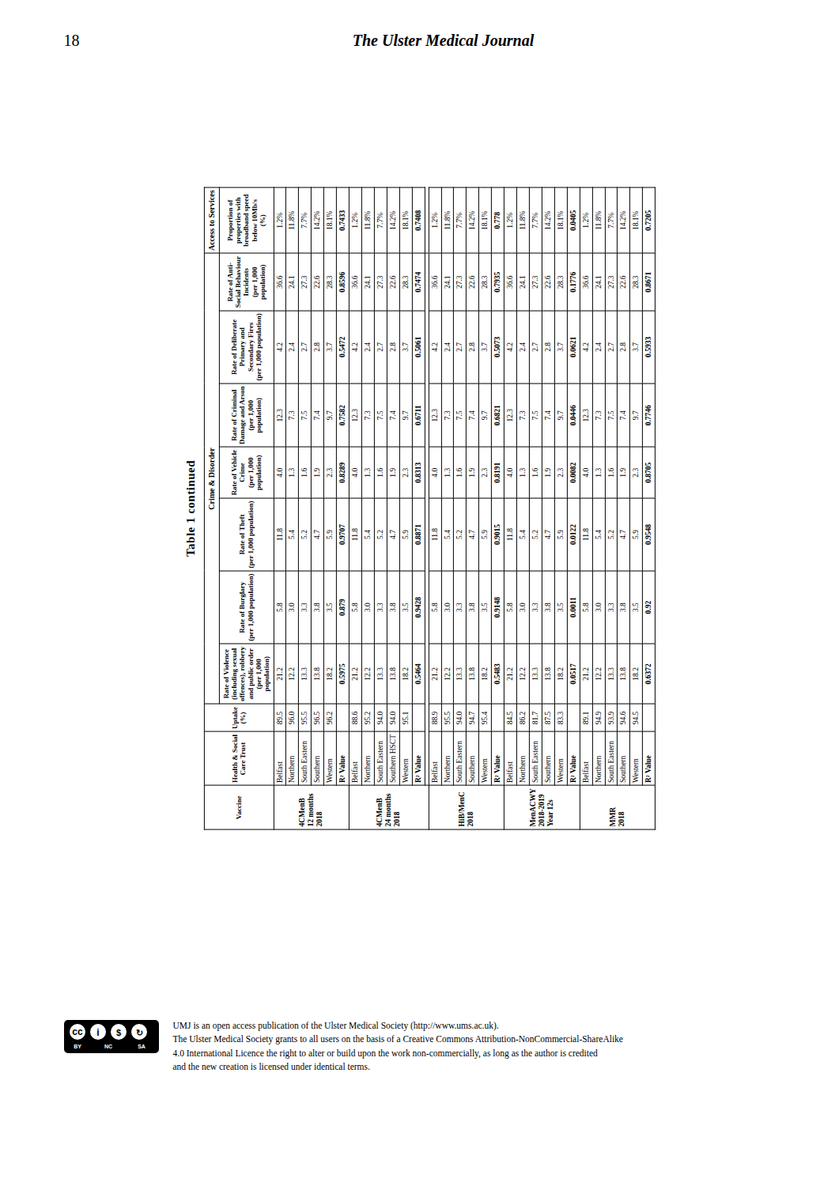18
The Ulster Medical Journal
Table 1 continued
| Vaccine | Health & Social Care Trust | Uptake (%) | Crime & Disorder | Access to Services |
| --- | --- | --- | --- | --- |
| Rate of Violence (including sexual offences), robbery and public order (per 1,000 population) | Rate of Burglary (per 1,000 population) | Rate of Theft (per 1,000 population) | Rate of Vehicle Crime (per 1,000 population) | Rate of Criminal Damage and Arson (per 1,000 population) | Rate of Deliberate Primary and Secondary Fires (per 1,000 population) | Rate of Anti- Social Behaviour Incidents (per 1,000 population) | Proportion of properties with broadband speed below 10Mb/s (%) |
| 4CMenB 12 months 2018 | Belfast | 89.5 | 21.2 | 5.8 | 11.8 | 4.0 | 12.3 | 4.2 | 36.6 | 1.2% |
| Northern | 96.0 | 12.2 | 3.0 | 5.4 | 1.3 | 7.3 | 2.4 | 24.1 | 11.8% |
| South Eastern | 95.5 | 13.3 | 3.3 | 5.2 | 1.6 | 7.5 | 2.7 | 27.3 | 7.7% |
| Southern | 96.5 | 13.8 | 3.8 | 4.7 | 1.9 | 7.4 | 2.8 | 22.6 | 14.2% |
| Western | 96.2 | 18.2 | 3.5 | 5.9 | 2.3 | 9.7 | 3.7 | 28.3 | 18.1% |
| R² Value | | 0.5975 | 0.879 | 0.9707 | 0.8289 | 0.7582 | 0.5472 | 0.8596 | 0.7433 |
| 4CMenB 24 months 2018 | Belfast | 88.6 | 21.2 | 5.8 | 11.8 | 4.0 | 12.3 | 4.2 | 36.6 | 1.2% |
| Northern | 95.2 | 12.2 | 3.0 | 5.4 | 1.3 | 7.3 | 2.4 | 24.1 | 11.8% |
| South Eastern | 94.0 | 13.3 | 3.3 | 5.2 | 1.6 | 7.5 | 2.7 | 27.3 | 7.7% |
| Southern HSCT | 94.0 | 13.8 | 3.8 | 4.7 | 1.9 | 7.4 | 2.8 | 22.6 | 14.2% |
| Western | 95.1 | 18.2 | 3.5 | 5.9 | 2.3 | 9.7 | 3.7 | 28.3 | 18.1% |
| R² Value | | 0.5464 | 0.9428 | 0.8871 | 0.8313 | 0.6711 | 0.5061 | 0.7474 | 0.7408 |
| HiB/MenC 2018 | Belfast | 88.9 | 21.2 | 5.8 | 11.8 | 4.0 | 12.3 | 4.2 | 36.6 | 1.2% |
| Northern | 95.5 | 12.2 | 3.0 | 5.4 | 1.3 | 7.3 | 2.4 | 24.1 | 11.8% |
| South Eastern | 94.0 | 13.3 | 3.3 | 5.2 | 1.6 | 7.5 | 2.7 | 27.3 | 7.7% |
| Southern | 94.7 | 13.8 | 3.8 | 4.7 | 1.9 | 7.4 | 2.8 | 22.6 | 14.2% |
| Western | 95.4 | 18.2 | 3.5 | 5.9 | 2.3 | 9.7 | 3.7 | 28.3 | 18.1% |
| R² Value | | 0.5483 | 0.9148 | 0.9015 | 0.8191 | 0.6821 | 0.5073 | 0.7935 | 0.778 |
| MenACWY 2018-2019 Year 12s | Belfast | 84.5 | 21.2 | 5.8 | 11.8 | 4.0 | 12.3 | 4.2 | 36.6 | 1.2% |
| Northern | 86.2 | 12.2 | 3.0 | 5.4 | 1.3 | 7.3 | 2.4 | 24.1 | 11.8% |
| South Eastern | 81.7 | 13.3 | 3.3 | 5.2 | 1.6 | 7.5 | 2.7 | 27.3 | 7.7% |
| Southern | 87.5 | 13.8 | 3.8 | 4.7 | 1.9 | 7.4 | 2.8 | 22.6 | 14.2% |
| Western | 83.3 | 18.2 | 3.5 | 5.9 | 2.3 | 9.7 | 3.7 | 28.3 | 18.1% |
| R² Value | | 0.0517 | 0.0011 | 0.0122 | 0.0082 | 0.0446 | 0.0621 | 0.1776 | 0.0405 |
| MMR 2018 | Belfast | 89.1 | 21.2 | 5.8 | 11.8 | 4.0 | 12.3 | 4.2 | 36.6 | 1.2% |
| Northern | 94.9 | 12.2 | 3.0 | 5.4 | 1.3 | 7.3 | 2.4 | 24.1 | 11.8% |
| South Eastern | 93.9 | 13.3 | 3.3 | 5.2 | 1.6 | 7.5 | 2.7 | 27.3 | 7.7% |
| Southern | 94.6 | 13.8 | 3.8 | 4.7 | 1.9 | 7.4 | 2.8 | 22.6 | 14.2% |
| Western | 94.5 | 18.2 | 3.5 | 5.9 | 2.3 | 9.7 | 3.7 | 28.3 | 18.1% |
| R² Value | | 0.6372 | 0.92 | 0.9548 | 0.8705 | 0.7746 | 0.5933 | 0.8671 | 0.7205 |
cc i $ ↻ BY NC SA
UMJ is an open access publication of the Ulster Medical Society (http://www.ums.ac.uk).
The Ulster Medical Society grants to all users on the basis of a Creative Commons Attribution-NonCommercial-ShareAlike
4.0 International Licence the right to alter or build upon the work non-commercially, as long as the author is credited
and the new creation is licensed under identical terms.